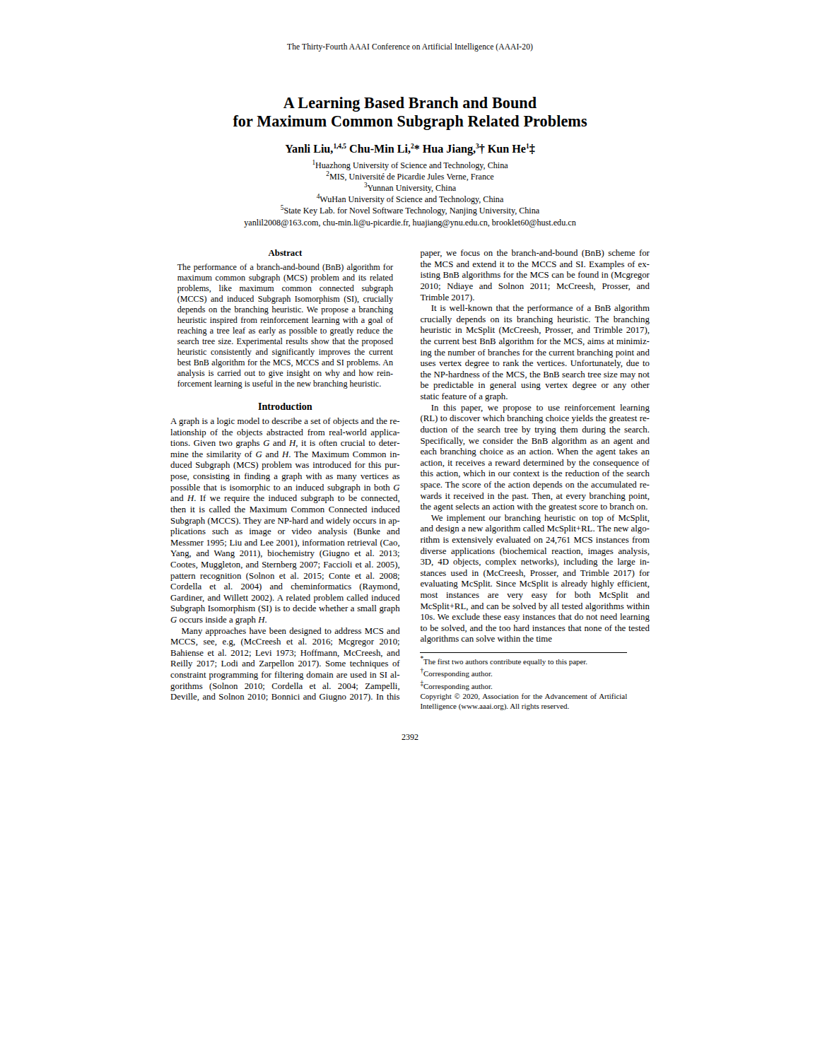The Thirty-Fourth AAAI Conference on Artificial Intelligence (AAAI-20)
A Learning Based Branch and Bound
for Maximum Common Subgraph Related Problems
Yanli Liu,1,4,5 Chu-Min Li,2* Hua Jiang,3† Kun He1‡
1Huazhong University of Science and Technology, China
2MIS, Université de Picardie Jules Verne, France
3Yunnan University, China
4WuHan University of Science and Technology, China
5State Key Lab. for Novel Software Technology, Nanjing University, China
yanlil2008@163.com, chu-min.li@u-picardie.fr, huajiang@ynu.edu.cn, brooklet60@hust.edu.cn
Abstract
The performance of a branch-and-bound (BnB) algorithm for maximum common subgraph (MCS) problem and its related problems, like maximum common connected subgraph (MCCS) and induced Subgraph Isomorphism (SI), crucially depends on the branching heuristic. We propose a branching heuristic inspired from reinforcement learning with a goal of reaching a tree leaf as early as possible to greatly reduce the search tree size. Experimental results show that the proposed heuristic consistently and significantly improves the current best BnB algorithm for the MCS, MCCS and SI problems. An analysis is carried out to give insight on why and how reinforcement learning is useful in the new branching heuristic.
Introduction
A graph is a logic model to describe a set of objects and the relationship of the objects abstracted from real-world applications. Given two graphs G and H, it is often crucial to determine the similarity of G and H. The Maximum Common induced Subgraph (MCS) problem was introduced for this purpose, consisting in finding a graph with as many vertices as possible that is isomorphic to an induced subgraph in both G and H. If we require the induced subgraph to be connected, then it is called the Maximum Common Connected induced Subgraph (MCCS). They are NP-hard and widely occurs in applications such as image or video analysis (Bunke and Messmer 1995; Liu and Lee 2001), information retrieval (Cao, Yang, and Wang 2011), biochemistry (Giugno et al. 2013; Cootes, Muggleton, and Sternberg 2007; Faccioli et al. 2005), pattern recognition (Solnon et al. 2015; Conte et al. 2008; Cordella et al. 2004) and cheminformatics (Raymond, Gardiner, and Willett 2002). A related problem called induced Subgraph Isomorphism (SI) is to decide whether a small graph G occurs inside a graph H.
Many approaches have been designed to address MCS and MCCS, see, e.g, (McCreesh et al. 2016; Mcgregor 2010; Bahiense et al. 2012; Levi 1973; Hoffmann, McCreesh, and Reilly 2017; Lodi and Zarpellon 2017). Some techniques of constraint programming for filtering domain are used in SI algorithms (Solnon 2010; Cordella et al. 2004; Zampelli, Deville, and Solnon 2010; Bonnici and Giugno 2017). In this paper, we focus on the branch-and-bound (BnB) scheme for the MCS and extend it to the MCCS and SI. Examples of existing BnB algorithms for the MCS can be found in (Mcgregor 2010; Ndiaye and Solnon 2011; McCreesh, Prosser, and Trimble 2017).
It is well-known that the performance of a BnB algorithm crucially depends on its branching heuristic. The branching heuristic in McSplit (McCreesh, Prosser, and Trimble 2017), the current best BnB algorithm for the MCS, aims at minimizing the number of branches for the current branching point and uses vertex degree to rank the vertices. Unfortunately, due to the NP-hardness of the MCS, the BnB search tree size may not be predictable in general using vertex degree or any other static feature of a graph.
In this paper, we propose to use reinforcement learning (RL) to discover which branching choice yields the greatest reduction of the search tree by trying them during the search. Specifically, we consider the BnB algorithm as an agent and each branching choice as an action. When the agent takes an action, it receives a reward determined by the consequence of this action, which in our context is the reduction of the search space. The score of the action depends on the accumulated rewards it received in the past. Then, at every branching point, the agent selects an action with the greatest score to branch on.
We implement our branching heuristic on top of McSplit, and design a new algorithm called McSplit+RL. The new algorithm is extensively evaluated on 24,761 MCS instances from diverse applications (biochemical reaction, images analysis, 3D, 4D objects, complex networks), including the large instances used in (McCreesh, Prosser, and Trimble 2017) for evaluating McSplit. Since McSplit is already highly efficient, most instances are very easy for both McSplit and McSplit+RL, and can be solved by all tested algorithms within 10s. We exclude these easy instances that do not need learning to be solved, and the too hard instances that none of the tested algorithms can solve within the time
*The first two authors contribute equally to this paper.
†Corresponding author.
‡Corresponding author.
Copyright © 2020, Association for the Advancement of Artificial Intelligence (www.aaai.org). All rights reserved.
2392